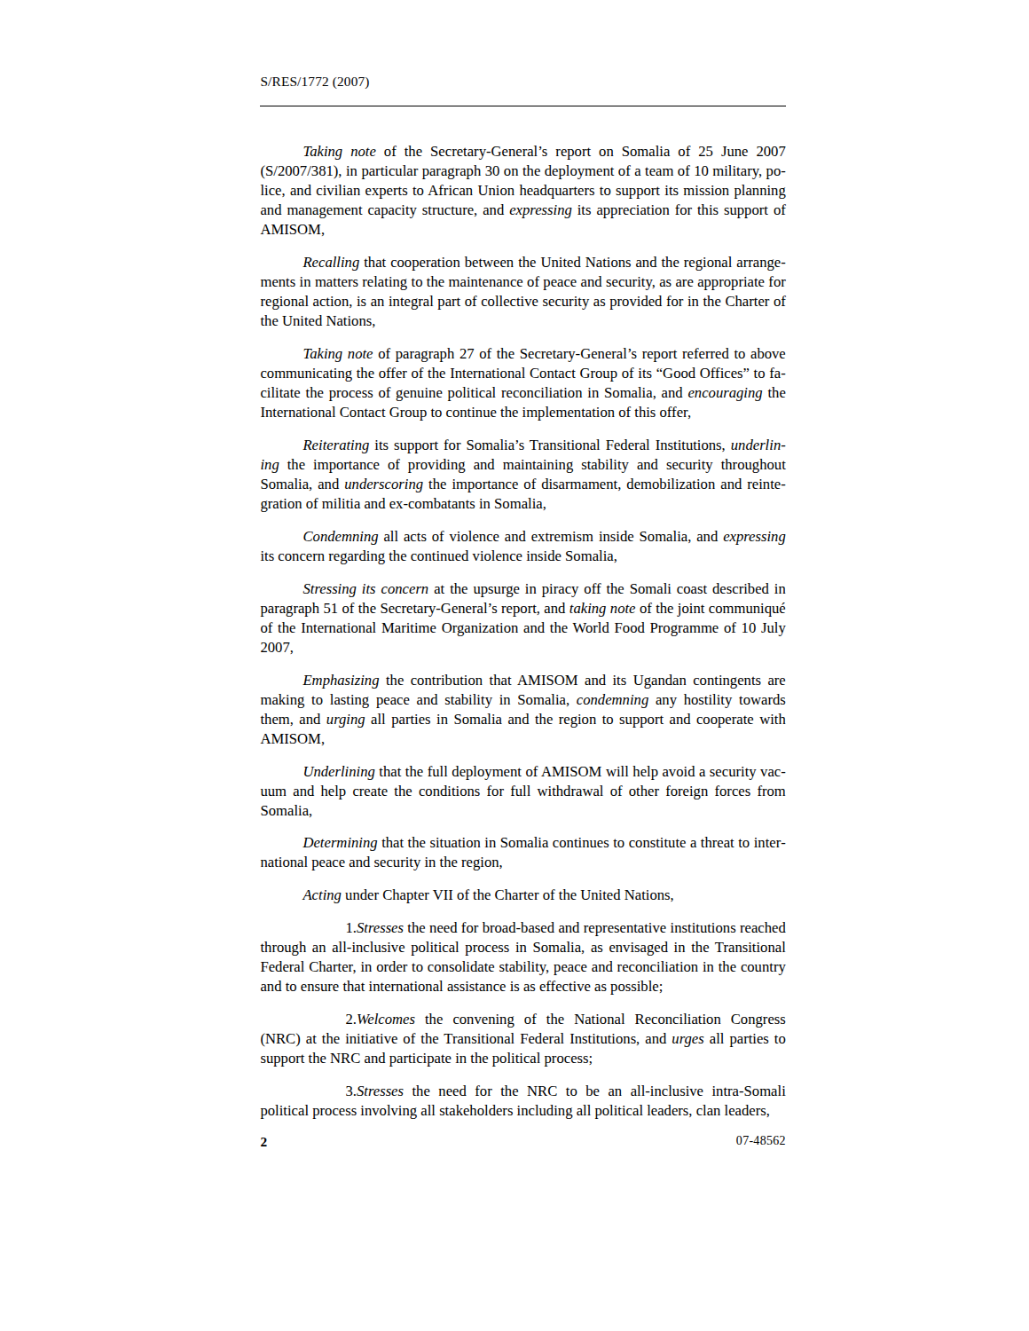S/RES/1772 (2007)
Taking note of the Secretary-General’s report on Somalia of 25 June 2007 (S/2007/381), in particular paragraph 30 on the deployment of a team of 10 military, police, and civilian experts to African Union headquarters to support its mission planning and management capacity structure, and expressing its appreciation for this support of AMISOM,
Recalling that cooperation between the United Nations and the regional arrangements in matters relating to the maintenance of peace and security, as are appropriate for regional action, is an integral part of collective security as provided for in the Charter of the United Nations,
Taking note of paragraph 27 of the Secretary-General’s report referred to above communicating the offer of the International Contact Group of its “Good Offices” to facilitate the process of genuine political reconciliation in Somalia, and encouraging the International Contact Group to continue the implementation of this offer,
Reiterating its support for Somalia’s Transitional Federal Institutions, underlining the importance of providing and maintaining stability and security throughout Somalia, and underscoring the importance of disarmament, demobilization and reintegration of militia and ex-combatants in Somalia,
Condemning all acts of violence and extremism inside Somalia, and expressing its concern regarding the continued violence inside Somalia,
Stressing its concern at the upsurge in piracy off the Somali coast described in paragraph 51 of the Secretary-General’s report, and taking note of the joint communiqué of the International Maritime Organization and the World Food Programme of 10 July 2007,
Emphasizing the contribution that AMISOM and its Ugandan contingents are making to lasting peace and stability in Somalia, condemning any hostility towards them, and urging all parties in Somalia and the region to support and cooperate with AMISOM,
Underlining that the full deployment of AMISOM will help avoid a security vacuum and help create the conditions for full withdrawal of other foreign forces from Somalia,
Determining that the situation in Somalia continues to constitute a threat to international peace and security in the region,
Acting under Chapter VII of the Charter of the United Nations,
1. Stresses the need for broad-based and representative institutions reached through an all-inclusive political process in Somalia, as envisaged in the Transitional Federal Charter, in order to consolidate stability, peace and reconciliation in the country and to ensure that international assistance is as effective as possible;
2. Welcomes the convening of the National Reconciliation Congress (NRC) at the initiative of the Transitional Federal Institutions, and urges all parties to support the NRC and participate in the political process;
3. Stresses the need for the NRC to be an all-inclusive intra-Somali political process involving all stakeholders including all political leaders, clan leaders,
2 07-48562